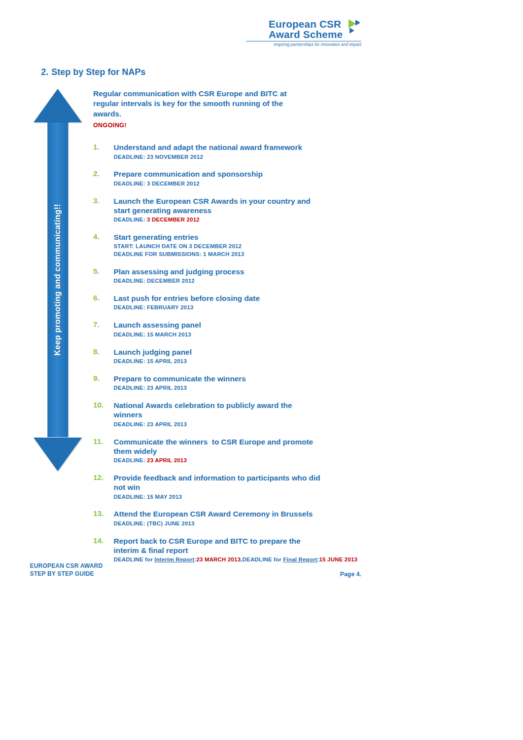European CSR Award Scheme
Inspiring partnerships for innovation and impact
2. Step by Step for NAPs
Keep promoting and communicating!!
Regular communication with CSR Europe and BITC at regular intervals is key for the smooth running of the awards. ONGOING!
Understand and adapt the national award framework DEADLINE: 23 NOVEMBER 2012
Prepare communication and sponsorship DEADLINE: 3 DECEMBER 2012
Launch the European CSR Awards in your country and start generating awareness DEADLINE: 3 DECEMBER 2012
Start generating entries START: LAUNCH DATE ON 3 DECEMBER 2012
DEADLINE FOR SUBMISSIONS: 1 MARCH 2013
Plan assessing and judging process DEADLINE: DECEMBER 2012
Last push for entries before closing date DEADLINE: FEBRUARY 2013
Launch assessing panel DEADLINE: 15 MARCH 2013
Launch judging panel DEADLINE: 15 APRIL 2013
Prepare to communicate the winners DEADLINE: 23 APRIL 2013
National Awards celebration to publicly award the winners DEADLINE: 23 APRIL 2013
Communicate the winners to CSR Europe and promote them widely DEADLINE: 23 APRIL 2013
Provide feedback and information to participants who did not win DEADLINE: 15 MAY 2013
Attend the European CSR Award Ceremony in Brussels DEADLINE: (TBC) JUNE 2013
Report back to CSR Europe and BITC to prepare the interim & final report DEADLINE for Interim Report:23 MARCH 2013,DEADLINE for Final Report:15 JUNE 2013
EUROPEAN CSR AWARD STEP BY STEP GUIDE
Page 4.